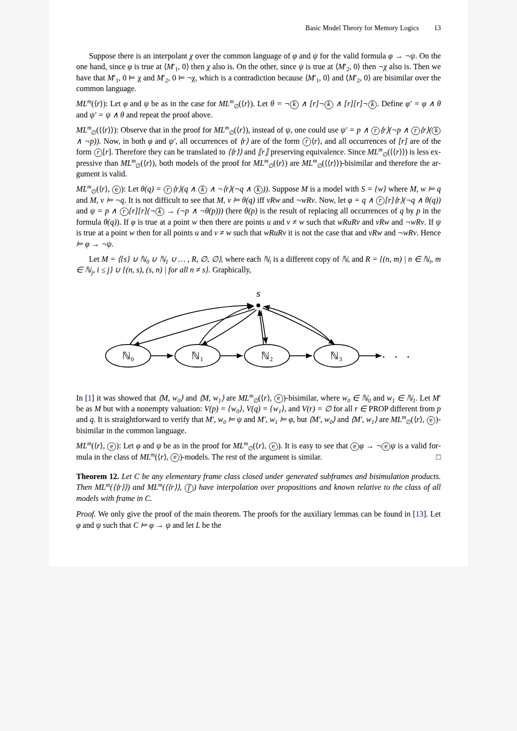Basic Model Theory for Memory Logics 13
Suppose there is an interpolant χ over the common language of φ and ψ for the valid formula φ → ¬ψ. On the one hand, since φ is true at ⟨M′1, 0⟩ then χ also is. On the other, since ψ is true at ⟨M′2, 0⟩ then ¬χ also is. Then we have that M′1, 0 ⊨ χ and M′2, 0 ⊨ ¬χ, which is a contradiction because ⟨M′1, 0⟩ and ⟨M′2, 0⟩ are bisimilar over the common language.
MLm(⟨r⟩): Let φ and ψ be as in the case for MLm∅(⟨r⟩). Let θ = ¬k ∧ [r]¬k ∧ [r][r]¬k. Define φ′ = φ ∧ θ and ψ′ = ψ ∧ θ and repeat the proof above.
MLm∅(⟨⟨r⟩⟩): Observe that in the proof for MLm∅(⟨r⟩), instead of ψ, one could use ψ′ = p ∧ r⟨r⟩(¬p ∧ r⟨r⟩(k ∧ ¬p)). Now, in both φ and ψ′, all occurrences of ⟨r⟩ are of the form r⟨r⟩, and all occurrences of [r] are of the form r[r]. Therefore they can be translated to ⟨⟨r⟩⟩ and ⟦r⟧ preserving equivalence. Since MLm∅(⟨⟨r⟩⟩) is less expressive than MLm∅(⟨r⟩), both models of the proof for MLm∅(⟨r⟩) are MLm∅(⟨⟨r⟩⟩)-bisimilar and therefore the argument is valid.
MLm∅(⟨r⟩, e): Let θ(q) = r⟨r⟩(q ∧ k ∧ ¬⟨r⟩(¬q ∧ k)). Suppose M is a model with S = {w} where M, w ⊨ q and M, v ⊨ ¬q. It is not difficult to see that M, v ⊨ θ(q) iff vRw and ¬wRv. Now, let φ = q ∧ r[r]⟨r⟩(¬q ∧ θ(q)) and ψ = p ∧ r[r][r](¬k → (¬p ∧ ¬θ(p))) (here θ(p) is the result of replacing all occurrences of q by p in the formula θ(q)). If φ is true at a point w then there are points u and v ≠ w such that wRuRv and vRw and ¬wRv. If ψ is true at a point w then for all points u and v ≠ w such that wRuRv it is not the case that and vRw and ¬wRv. Hence ⊨ φ → ¬ψ.
Let M = ⟨{s} ∪ ℕ0 ∪ ℕ1 ∪ … , R, ∅, ∅⟩, where each ℕi is a different copy of ℕ, and R = {(n, m) | n ∈ ℕi, m ∈ ℕj, i ≤ j} ∪ {(n, s), (s, n) | for all n ≠ s}. Graphically,
s ℕ₀ ℕ₁ ℕ₂ ℕ₃ · · ·
In [1] it was showed that ⟨M, w0⟩ and ⟨M, w1⟩ are MLm∅(⟨r⟩, e)-bisimilar, where w0 ∈ ℕ0 and w1 ∈ ℕ1. Let M′ be as M but with a nonempty valuation: V(p) = {w0}, V(q) = {w1}, and V(r) = ∅ for all r ∈ PROP different from p and q. It is straightforward to verify that M′, w0 ⊨ ψ and M′, w1 ⊨ φ, but ⟨M′, w0⟩ and ⟨M′, w1⟩ are MLm∅(⟨r⟩, e)-bisimilar in the common language.
MLm(⟨r⟩, e): Let φ and ψ be as in the proof for MLm∅(⟨r⟩, e). It is easy to see that eφ → ¬eψ is a valid formula in the class of MLm(⟨r⟩, e)-models. The rest of the argument is similar. □
Theorem 12. Let C be any elementary frame class closed under generated subframes and bisimulation products. Then MLm(⟨⟨r⟩⟩) and MLm(⟨⟨r⟩⟩, f) have interpolation over propositions and known relative to the class of all models with frame in C.
Proof. We only give the proof of the main theorem. The proofs for the auxiliary lemmas can be found in [13]. Let φ and ψ such that C ⊨ φ → ψ and let L be the